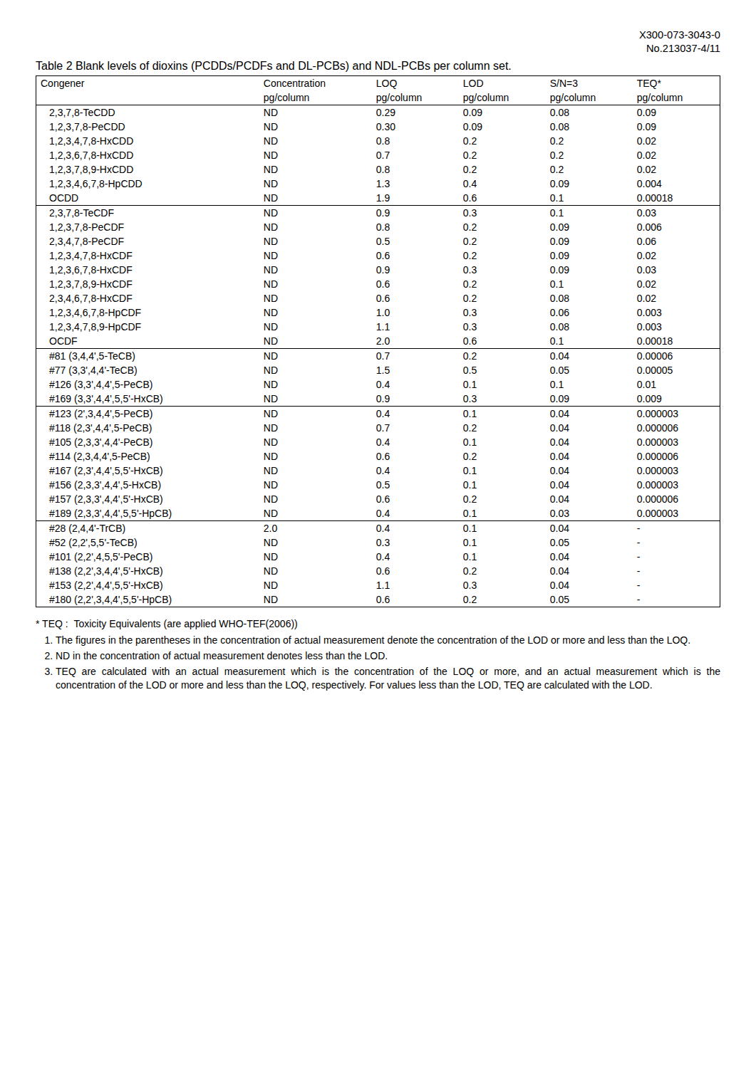X300-073-3043-0
No.213037-4/11
Table 2 Blank levels of dioxins (PCDDs/PCDFs and DL-PCBs) and NDL-PCBs per column set.
| Congener | Concentration | LOQ | LOD | S/N=3 | TEQ* |
| --- | --- | --- | --- | --- | --- |
| | pg/column | pg/column | pg/column | pg/column | pg/column |
| 2,3,7,8-TeCDD | ND | 0.29 | 0.09 | 0.08 | 0.09 |
| 1,2,3,7,8-PeCDD | ND | 0.30 | 0.09 | 0.08 | 0.09 |
| 1,2,3,4,7,8-HxCDD | ND | 0.8 | 0.2 | 0.2 | 0.02 |
| 1,2,3,6,7,8-HxCDD | ND | 0.7 | 0.2 | 0.2 | 0.02 |
| 1,2,3,7,8,9-HxCDD | ND | 0.8 | 0.2 | 0.2 | 0.02 |
| 1,2,3,4,6,7,8-HpCDD | ND | 1.3 | 0.4 | 0.09 | 0.004 |
| OCDD | ND | 1.9 | 0.6 | 0.1 | 0.00018 |
| 2,3,7,8-TeCDF | ND | 0.9 | 0.3 | 0.1 | 0.03 |
| 1,2,3,7,8-PeCDF | ND | 0.8 | 0.2 | 0.09 | 0.006 |
| 2,3,4,7,8-PeCDF | ND | 0.5 | 0.2 | 0.09 | 0.06 |
| 1,2,3,4,7,8-HxCDF | ND | 0.6 | 0.2 | 0.09 | 0.02 |
| 1,2,3,6,7,8-HxCDF | ND | 0.9 | 0.3 | 0.09 | 0.03 |
| 1,2,3,7,8,9-HxCDF | ND | 0.6 | 0.2 | 0.1 | 0.02 |
| 2,3,4,6,7,8-HxCDF | ND | 0.6 | 0.2 | 0.08 | 0.02 |
| 1,2,3,4,6,7,8-HpCDF | ND | 1.0 | 0.3 | 0.06 | 0.003 |
| 1,2,3,4,7,8,9-HpCDF | ND | 1.1 | 0.3 | 0.08 | 0.003 |
| OCDF | ND | 2.0 | 0.6 | 0.1 | 0.00018 |
| #81 (3,4,4',5-TeCB) | ND | 0.7 | 0.2 | 0.04 | 0.00006 |
| #77 (3,3',4,4'-TeCB) | ND | 1.5 | 0.5 | 0.05 | 0.00005 |
| #126 (3,3',4,4',5-PeCB) | ND | 0.4 | 0.1 | 0.1 | 0.01 |
| #169 (3,3',4,4',5,5'-HxCB) | ND | 0.9 | 0.3 | 0.09 | 0.009 |
| #123 (2',3,4,4',5-PeCB) | ND | 0.4 | 0.1 | 0.04 | 0.000003 |
| #118 (2,3',4,4',5-PeCB) | ND | 0.7 | 0.2 | 0.04 | 0.000006 |
| #105 (2,3,3',4,4'-PeCB) | ND | 0.4 | 0.1 | 0.04 | 0.000003 |
| #114 (2,3,4,4',5-PeCB) | ND | 0.6 | 0.2 | 0.04 | 0.000006 |
| #167 (2,3',4,4',5,5'-HxCB) | ND | 0.4 | 0.1 | 0.04 | 0.000003 |
| #156 (2,3,3',4,4',5-HxCB) | ND | 0.5 | 0.1 | 0.04 | 0.000003 |
| #157 (2,3,3',4,4',5'-HxCB) | ND | 0.6 | 0.2 | 0.04 | 0.000006 |
| #189 (2,3,3',4,4',5,5'-HpCB) | ND | 0.4 | 0.1 | 0.03 | 0.000003 |
| #28 (2,4,4'-TrCB) | 2.0 | 0.4 | 0.1 | 0.04 | - |
| #52 (2,2',5,5'-TeCB) | ND | 0.3 | 0.1 | 0.05 | - |
| #101 (2,2',4,5,5'-PeCB) | ND | 0.4 | 0.1 | 0.04 | - |
| #138 (2,2',3,4,4',5'-HxCB) | ND | 0.6 | 0.2 | 0.04 | - |
| #153 (2,2',4,4',5,5'-HxCB) | ND | 1.1 | 0.3 | 0.04 | - |
| #180 (2,2',3,4,4',5,5'-HpCB) | ND | 0.6 | 0.2 | 0.05 | - |
* TEQ : Toxicity Equivalents (are applied WHO-TEF(2006))
The figures in the parentheses in the concentration of actual measurement denote the concentration of the LOD or more and less than the LOQ.
ND in the concentration of actual measurement denotes less than the LOD.
TEQ are calculated with an actual measurement which is the concentration of the LOQ or more, and an actual measurement which is the concentration of the LOD or more and less than the LOQ, respectively. For values less than the LOD, TEQ are calculated with the LOD.